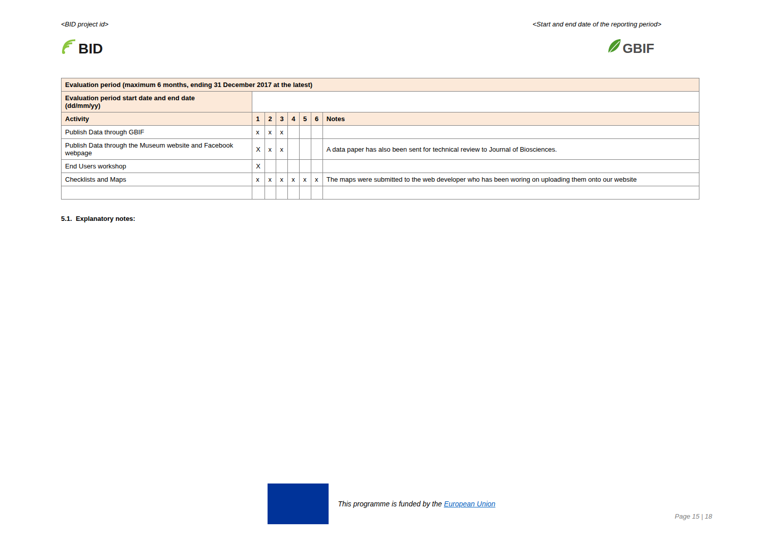<BID project id>
<Start and end date of the reporting period>
BID
GBIF
| Evaluation period (maximum 6 months, ending 31 December 2017 at the latest) |
| Evaluation period start date and end date (dd/mm/yy) | |
| Activity | 1 | 2 | 3 | 4 | 5 | 6 | Notes |
| Publish Data through GBIF | x | x | x | | | | |
| Publish Data through the Museum website and Facebook webpage | X | x | x | | | | A data paper has also been sent for technical review to Journal of Biosciences. |
| End Users workshop | X | | | | | | |
| Checklists and Maps | x | x | x | x | x | x | The maps were submitted to the web developer who has been woring on uploading them onto our website |
5.1. Explanatory notes:
This programme is funded by the European Union
Page 15 | 18